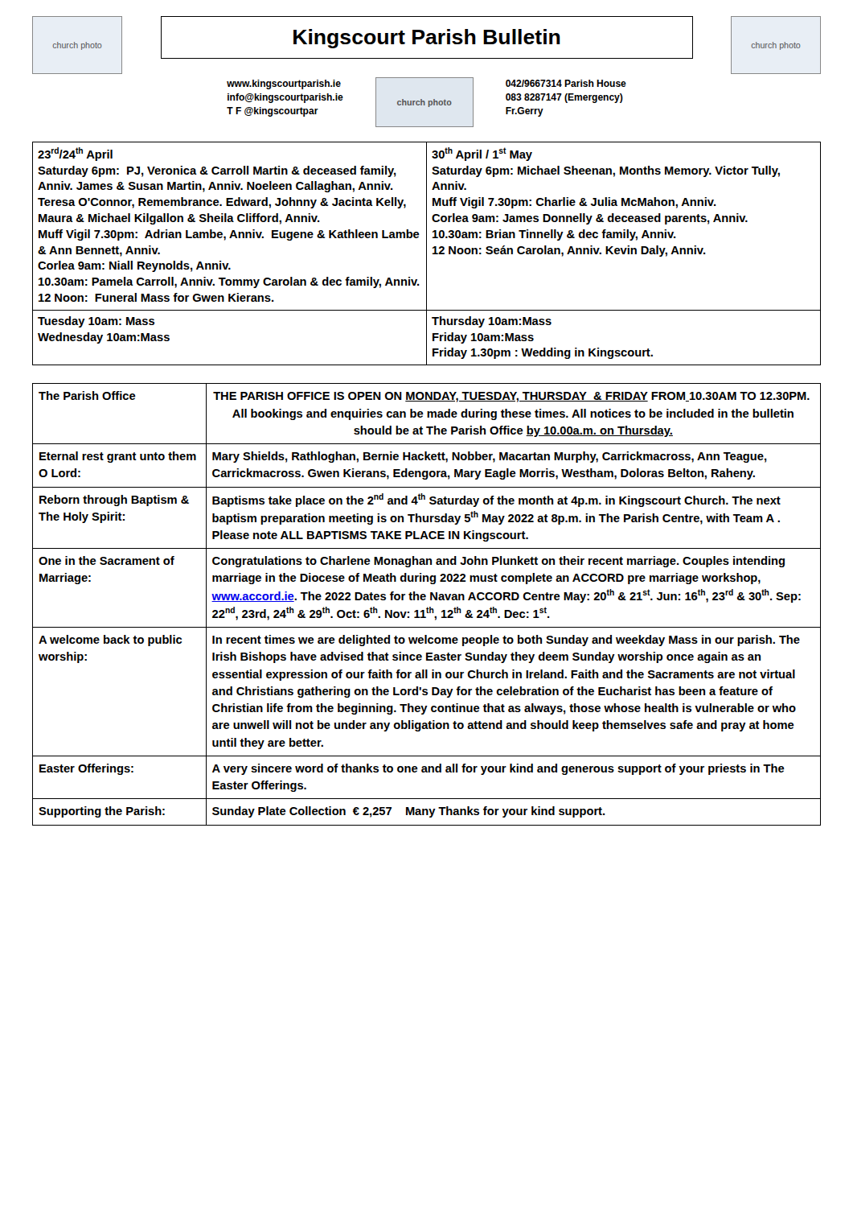church photo
Kingscourt Parish Bulletin
church photo
www.kingscourtparish.ie
info@kingscourtparish.ie
T F @kingscourtpar
church photo
042/9667314 Parish House
083 8287147 (Emergency)
Fr.Gerry
| 23 rd /24 th April Saturday 6pm: PJ, Veronica & Carroll Martin & deceased family, Anniv. James & Susan Martin, Anniv. Noeleen Callaghan, Anniv. Teresa O'Connor, Remembrance. Edward, Johnny & Jacinta Kelly, Maura & Michael Kilgallon & Sheila Clifford, Anniv. Muff Vigil 7.30pm: Adrian Lambe, Anniv. Eugene & Kathleen Lambe & Ann Bennett, Anniv. Corlea 9am: Niall Reynolds, Anniv. 10.30am: Pamela Carroll, Anniv. Tommy Carolan & dec family, Anniv. 12 Noon: Funeral Mass for Gwen Kierans. | 30 th April / 1 st May Saturday 6pm: Michael Sheenan, Months Memory. Victor Tully, Anniv. Muff Vigil 7.30pm: Charlie & Julia McMahon, Anniv. Corlea 9am: James Donnelly & deceased parents, Anniv. 10.30am: Brian Tinnelly & dec family, Anniv. 12 Noon: Seán Carolan, Anniv. Kevin Daly, Anniv. |
| Tuesday 10am: Mass Wednesday 10am:Mass | Thursday 10am:Mass Friday 10am:Mass Friday 1.30pm : Wedding in Kingscourt. |
| The Parish Office | THE PARISH OFFICE IS OPEN ON MONDAY, TUESDAY, THURSDAY & FRIDAY FROM 10.30AM TO 12.30PM. All bookings and enquiries can be made during these times. All notices to be included in the bulletin should be at The Parish Office by 10.00a.m. on Thursday. |
| Eternal rest grant unto them O Lord: | Mary Shields, Rathloghan, Bernie Hackett, Nobber, Macartan Murphy, Carrickmacross, Ann Teague, Carrickmacross. Gwen Kierans, Edengora, Mary Eagle Morris, Westham, Doloras Belton, Raheny. |
| Reborn through Baptism & The Holy Spirit: | Baptisms take place on the 2 nd and 4 th Saturday of the month at 4p.m. in Kingscourt Church. The next baptism preparation meeting is on Thursday 5 th May 2022 at 8p.m. in The Parish Centre, with Team A . Please note ALL BAPTISMS TAKE PLACE IN Kingscourt. |
| One in the Sacrament of Marriage: | Congratulations to Charlene Monaghan and John Plunkett on their recent marriage. Couples intending marriage in the Diocese of Meath during 2022 must complete an ACCORD pre marriage workshop, www.accord.ie . The 2022 Dates for the Navan ACCORD Centre May: 20 th & 21 st . Jun: 16 th , 23 rd & 30 th . Sep: 22 nd , 23rd, 24 th & 29 th . Oct: 6 th . Nov: 11 th , 12 th & 24 th . Dec: 1 st . |
| A welcome back to public worship: | In recent times we are delighted to welcome people to both Sunday and weekday Mass in our parish. The Irish Bishops have advised that since Easter Sunday they deem Sunday worship once again as an essential expression of our faith for all in our Church in Ireland. Faith and the Sacraments are not virtual and Christians gathering on the Lord's Day for the celebration of the Eucharist has been a feature of Christian life from the beginning. They continue that as always, those whose health is vulnerable or who are unwell will not be under any obligation to attend and should keep themselves safe and pray at home until they are better. |
| Easter Offerings: | A very sincere word of thanks to one and all for your kind and generous support of your priests in The Easter Offerings. |
| Supporting the Parish: | Sunday Plate Collection € 2,257 Many Thanks for your kind support. |